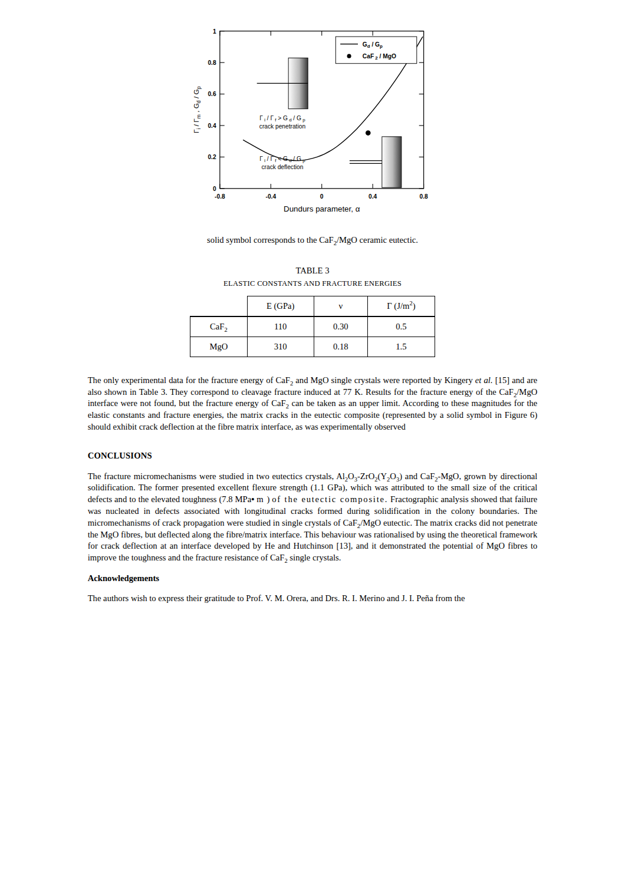1 0.8 0.6 0.4 0.2 0 -0.8 -0.4 0 0.4 0.8 Dundurs parameter, α Γi / Γm , Gd / Gp Gd / Gp CaF 2 / MgO Γ i / Γ f > G d / G p crack penetration Γ i / Γ f < G d / G p crack deflection
solid symbol corresponds to the CaF2/MgO ceramic eutectic.
TABLE 3
ELASTIC CONSTANTS AND FRACTURE ENERGIES
| | E (GPa) | ν | Γ (J/m 2 ) |
| --- | --- | --- | --- |
| CaF 2 | 110 | 0.30 | 0.5 |
| MgO | 310 | 0.18 | 1.5 |
The only experimental data for the fracture energy of CaF2 and MgO single crystals were reported by Kingery et al. [15] and are also shown in Table 3. They correspond to cleavage fracture induced at 77 K. Results for the fracture energy of the CaF2/MgO interface were not found, but the fracture energy of CaF2 can be taken as an upper limit. According to these magnitudes for the elastic constants and fracture energies, the matrix cracks in the eutectic composite (represented by a solid symbol in Figure 6) should exhibit crack deflection at the fibre matrix interface, as was experimentally observed
Conclusions
The fracture micromechanisms were studied in two eutectics crystals, Al2O3-ZrO2(Y2O3) and CaF2-MgO, grown by directional solidification. The former presented excellent flexure strength (1.1 GPa), which was attributed to the small size of the critical defects and to the elevated toughness (7.8 MPa• m ) of the eutectic composite. Fractographic analysis showed that failure was nucleated in defects associated with longitudinal cracks formed during solidification in the colony boundaries. The micromechanisms of crack propagation were studied in single crystals of CaF2/MgO eutectic. The matrix cracks did not penetrate the MgO fibres, but deflected along the fibre/matrix interface. This behaviour was rationalised by using the theoretical framework for crack deflection at an interface developed by He and Hutchinson [13], and it demonstrated the potential of MgO fibres to improve the toughness and the fracture resistance of CaF2 single crystals.
Acknowledgements
The authors wish to express their gratitude to Prof. V. M. Orera, and Drs. R. I. Merino and J. I. Peña from the